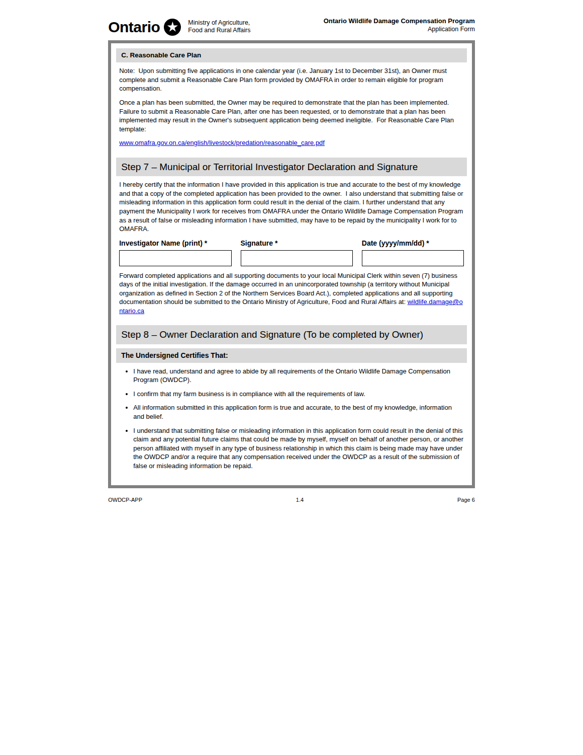Ontario
Ministry of Agriculture,
Food and Rural Affairs
Ontario Wildlife Damage Compensation Program
Application Form
C. Reasonable Care Plan
Note: Upon submitting five applications in one calendar year (i.e. January 1st to December 31st), an Owner must complete and submit a Reasonable Care Plan form provided by OMAFRA in order to remain eligible for program compensation.
Once a plan has been submitted, the Owner may be required to demonstrate that the plan has been implemented. Failure to submit a Reasonable Care Plan, after one has been requested, or to demonstrate that a plan has been implemented may result in the Owner's subsequent application being deemed ineligible. For Reasonable Care Plan template:
www.omafra.gov.on.ca/english/livestock/predation/reasonable_care.pdf
Step 7 – Municipal or Territorial Investigator Declaration and Signature
I hereby certify that the information I have provided in this application is true and accurate to the best of my knowledge and that a copy of the completed application has been provided to the owner. I also understand that submitting false or misleading information in this application form could result in the denial of the claim. I further understand that any payment the Municipality I work for receives from OMAFRA under the Ontario Wildlife Damage Compensation Program as a result of false or misleading information I have submitted, may have to be repaid by the municipality I work for to OMAFRA.
Investigator Name (print) *
Signature *
Date (yyyy/mm/dd) *
Forward completed applications and all supporting documents to your local Municipal Clerk within seven (7) business days of the initial investigation. If the damage occurred in an unincorporated township (a territory without Municipal organization as defined in Section 2 of the Northern Services Board Act.), completed applications and all supporting documentation should be submitted to the Ontario Ministry of Agriculture, Food and Rural Affairs at: wildlife.damage@ontario.ca
Step 8 – Owner Declaration and Signature (To be completed by Owner)
The Undersigned Certifies That:
I have read, understand and agree to abide by all requirements of the Ontario Wildlife Damage Compensation Program (OWDCP).
I confirm that my farm business is in compliance with all the requirements of law.
All information submitted in this application form is true and accurate, to the best of my knowledge, information and belief.
I understand that submitting false or misleading information in this application form could result in the denial of this claim and any potential future claims that could be made by myself, myself on behalf of another person, or another person affiliated with myself in any type of business relationship in which this claim is being made may have under the OWDCP and/or a require that any compensation received under the OWDCP as a result of the submission of false or misleading information be repaid.
OWDCP-APP
1.4
Page 6